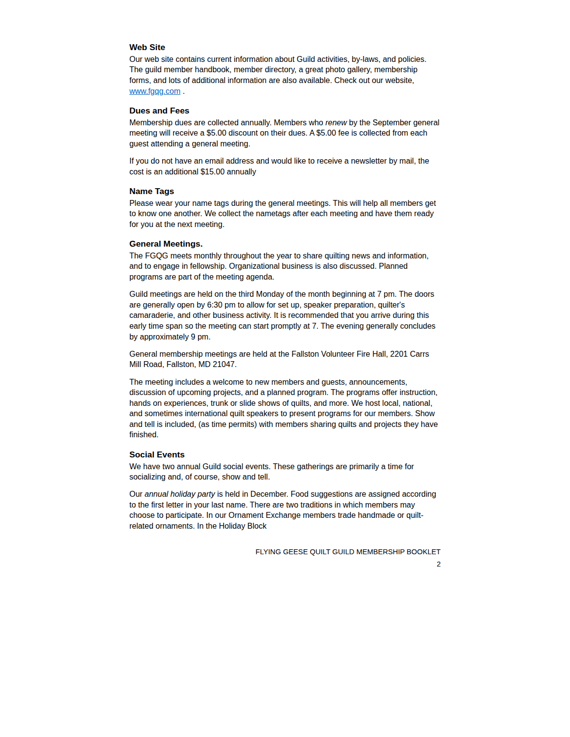Web Site
Our web site contains current information about Guild activities, by-laws, and policies. The guild member handbook, member directory, a great photo gallery, membership forms, and lots of additional information are also available. Check out our website, www.fgqg.com .
Dues and Fees
Membership dues are collected annually. Members who renew by the September general meeting will receive a $5.00 discount on their dues. A $5.00 fee is collected from each guest attending a general meeting.
If you do not have an email address and would like to receive a newsletter by mail, the cost is an additional $15.00 annually
Name Tags
Please wear your name tags during the general meetings. This will help all members get to know one another. We collect the nametags after each meeting and have them ready for you at the next meeting.
General Meetings.
The FGQG meets monthly throughout the year to share quilting news and information, and to engage in fellowship. Organizational business is also discussed. Planned programs are part of the meeting agenda.
Guild meetings are held on the third Monday of the month beginning at 7 pm. The doors are generally open by 6:30 pm to allow for set up, speaker preparation, quilter's camaraderie, and other business activity. It is recommended that you arrive during this early time span so the meeting can start promptly at 7. The evening generally concludes by approximately 9 pm.
General membership meetings are held at the Fallston Volunteer Fire Hall, 2201 Carrs Mill Road, Fallston, MD 21047.
The meeting includes a welcome to new members and guests, announcements, discussion of upcoming projects, and a planned program. The programs offer instruction, hands on experiences, trunk or slide shows of quilts, and more. We host local, national, and sometimes international quilt speakers to present programs for our members. Show and tell is included, (as time permits) with members sharing quilts and projects they have finished.
Social Events
We have two annual Guild social events. These gatherings are primarily a time for socializing and, of course, show and tell.
Our annual holiday party is held in December. Food suggestions are assigned according to the first letter in your last name. There are two traditions in which members may choose to participate. In our Ornament Exchange members trade handmade or quilt-related ornaments. In the Holiday Block
FLYING GEESE QUILT GUILD MEMBERSHIP BOOKLET
2